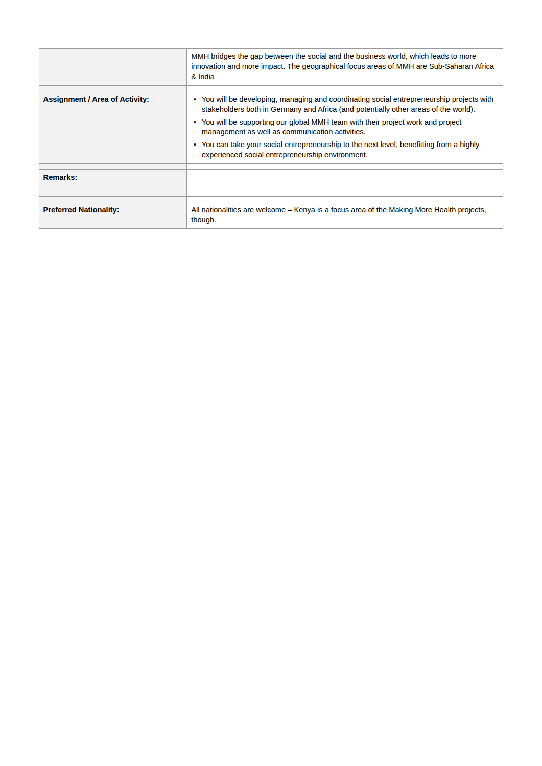| | MMH bridges the gap between the social and the business world, which leads to more innovation and more impact. The geographical focus areas of MMH are Sub-Saharan Africa & India |
| Assignment / Area of Activity: | You will be developing, managing and coordinating social entrepreneurship projects with stakeholders both in Germany and Africa (and potentially other areas of the world). You will be supporting our global MMH team with their project work and project management as well as communication activities. You can take your social entrepreneurship to the next level, benefitting from a highly experienced social entrepreneurship environment. |
| Remarks: | |
| Preferred Nationality: | All nationalities are welcome – Kenya is a focus area of the Making More Health projects, though. |